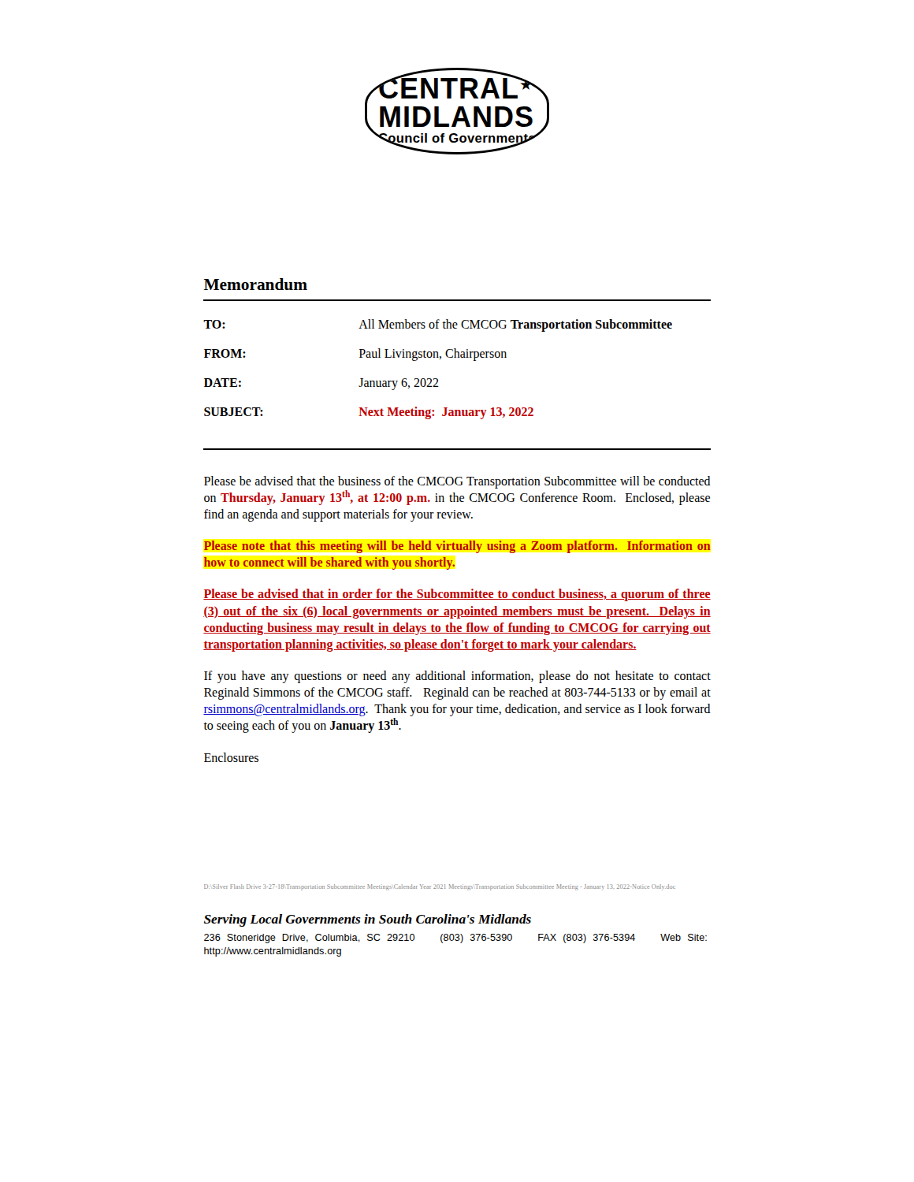★ CENTRAL MIDLANDS Council of Governments
Memorandum
| TO: | All Members of the CMCOG Transportation Subcommittee |
| FROM: | Paul Livingston, Chairperson |
| DATE: | January 6, 2022 |
| SUBJECT: | Next Meeting: January 13, 2022 |
Please be advised that the business of the CMCOG Transportation Subcommittee will be conducted on Thursday, January 13th, at 12:00 p.m. in the CMCOG Conference Room. Enclosed, please find an agenda and support materials for your review.
Please note that this meeting will be held virtually using a Zoom platform. Information on how to connect will be shared with you shortly.
Please be advised that in order for the Subcommittee to conduct business, a quorum of three (3) out of the six (6) local governments or appointed members must be present. Delays in conducting business may result in delays to the flow of funding to CMCOG for carrying out transportation planning activities, so please don't forget to mark your calendars.
If you have any questions or need any additional information, please do not hesitate to contact Reginald Simmons of the CMCOG staff. Reginald can be reached at 803-744-5133 or by email at rsimmons@centralmidlands.org. Thank you for your time, dedication, and service as I look forward to seeing each of you on January 13th.
Enclosures
D:\Silver Flash Drive 3-27-18\Transportation Subcommittee Meetings\Calendar Year 2021 Meetings\Transportation Subcommittee Meeting - January 13, 2022-Notice Only.doc
Serving Local Governments in South Carolina's Midlands
236 Stoneridge Drive, Columbia, SC 29210 (803) 376-5390 FAX (803) 376-5394 Web Site: http://www.centralmidlands.org